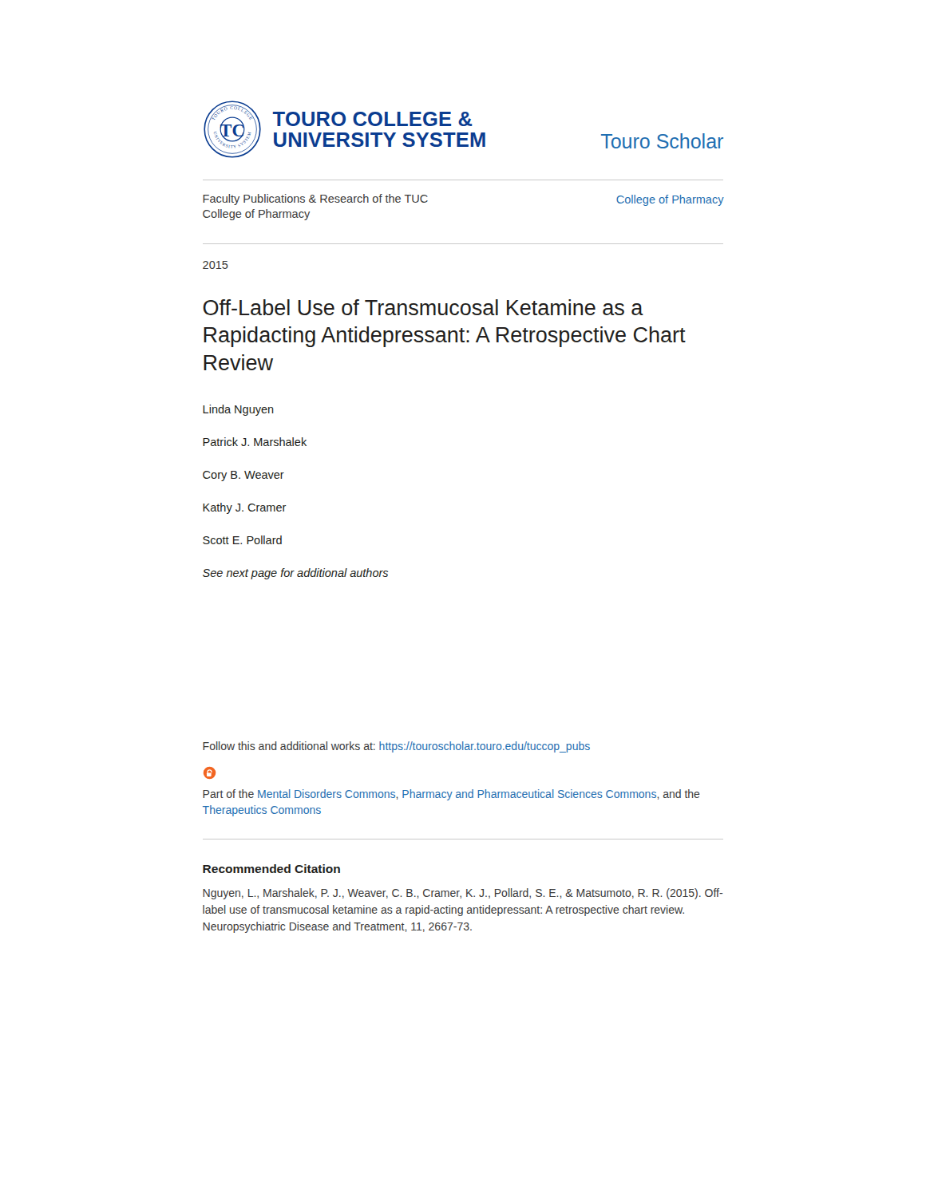TOURO COLLEGE UNIVERSITY SYSTEM TC
TOURO COLLEGE & UNIVERSITY SYSTEM
Touro Scholar
Faculty Publications & Research of the TUC
College of Pharmacy
College of Pharmacy
2015
Off-Label Use of Transmucosal Ketamine as a Rapidacting Antidepressant: A Retrospective Chart Review
Linda Nguyen
Patrick J. Marshalek
Cory B. Weaver
Kathy J. Cramer
Scott E. Pollard
See next page for additional authors
Follow this and additional works at: https://touroscholar.touro.edu/tuccop_pubs
Part of the Mental Disorders Commons, Pharmacy and Pharmaceutical Sciences Commons, and the Therapeutics Commons
Recommended Citation
Nguyen, L., Marshalek, P. J., Weaver, C. B., Cramer, K. J., Pollard, S. E., & Matsumoto, R. R. (2015). Off-label use of transmucosal ketamine as a rapid-acting antidepressant: A retrospective chart review. Neuropsychiatric Disease and Treatment, 11, 2667-73.